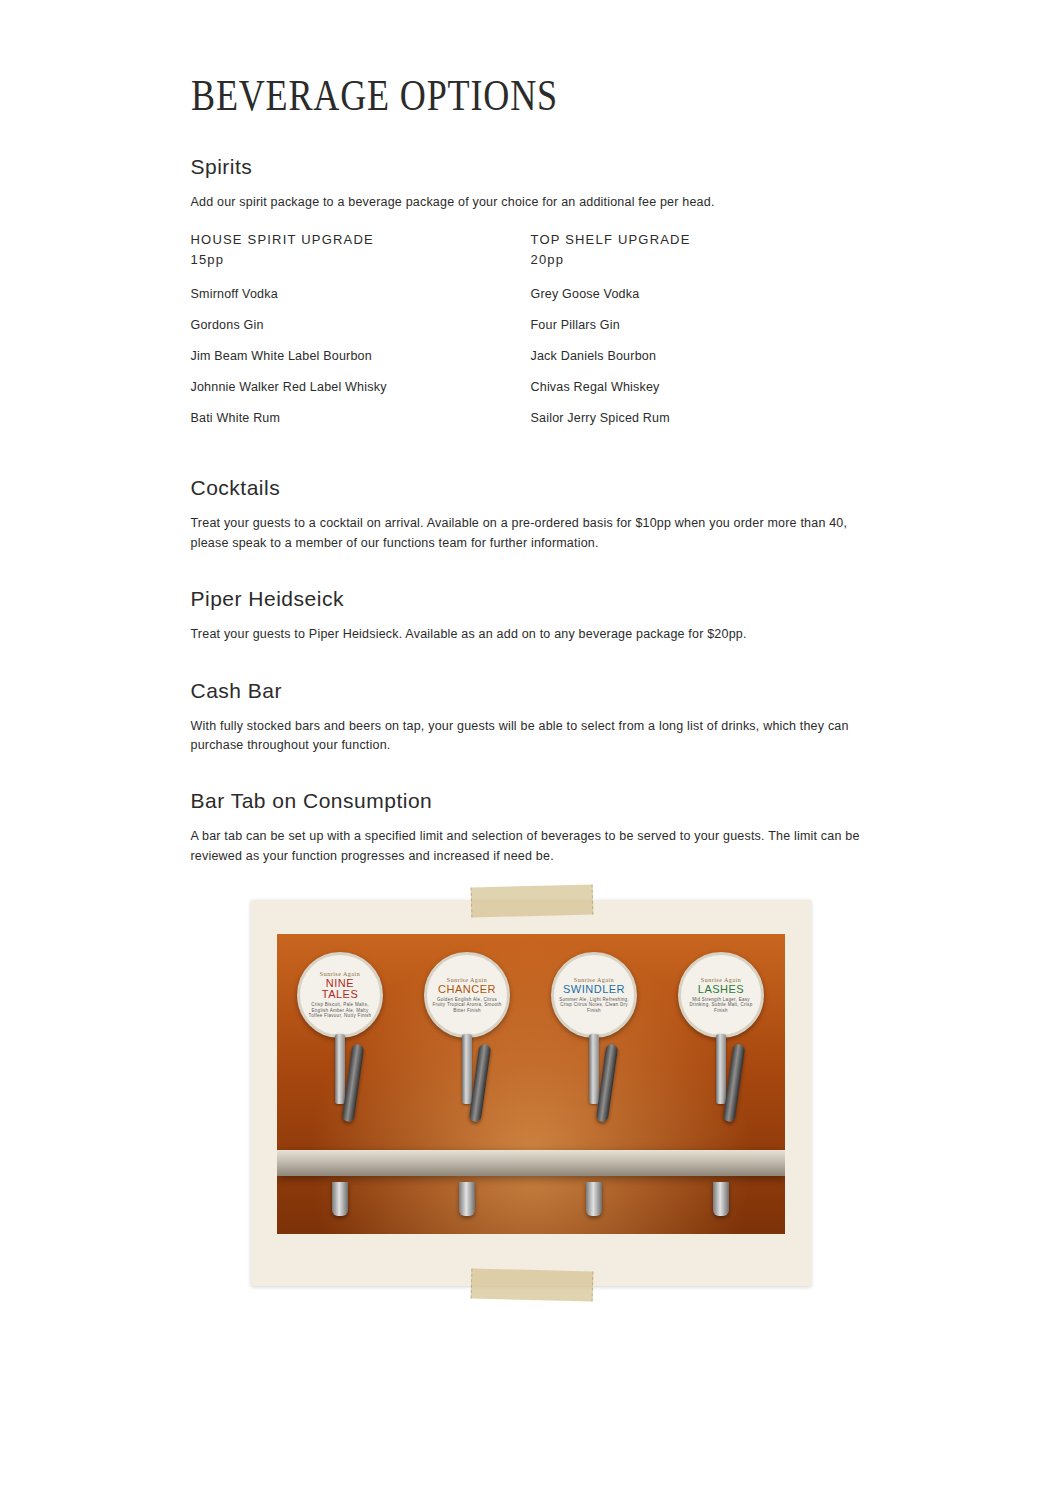BEVERAGE OPTIONS
Spirits
Add our spirit package to a beverage package of your choice for an additional fee per head.
HOUSE SPIRIT UPGRADE
15pp
Smirnoff Vodka
Gordons Gin
Jim Beam White Label Bourbon
Johnnie Walker Red Label Whisky
Bati White Rum
TOP SHELF UPGRADE
20pp
Grey Goose Vodka
Four Pillars Gin
Jack Daniels Bourbon
Chivas Regal Whiskey
Sailor Jerry Spiced Rum
Cocktails
Treat your guests to a cocktail on arrival. Available on a pre-ordered basis for $10pp when you order more than 40, please speak to a member of our functions team for further information.
Piper Heidseick
Treat your guests to Piper Heidsieck. Available as an add on to any beverage package for $20pp.
Cash Bar
With fully stocked bars and beers on tap, your guests will be able to select from a long list of drinks, which they can purchase throughout your function.
Bar Tab on Consumption
A bar tab can be set up with a specified limit and selection of beverages to be served to your guests. The limit can be reviewed as your function progresses and increased if need be.
Sunrise Again
nine
TALES
Crisp Biscuit, Pale Malts, English Amber Ale, Malty Toffee Flavour, Nutty Finish
Sunrise Again
CHANCER
Golden English Ale, Citrus Fruity Tropical Aroma, Smooth Bitter Finish
Sunrise Again
SWINDLER
Summer Ale, Light Refreshing, Crisp Citrus Notes, Clean Dry Finish
Sunrise Again
LASHES
Mid Strength Lager, Easy Drinking, Subtle Malt, Crisp Finish